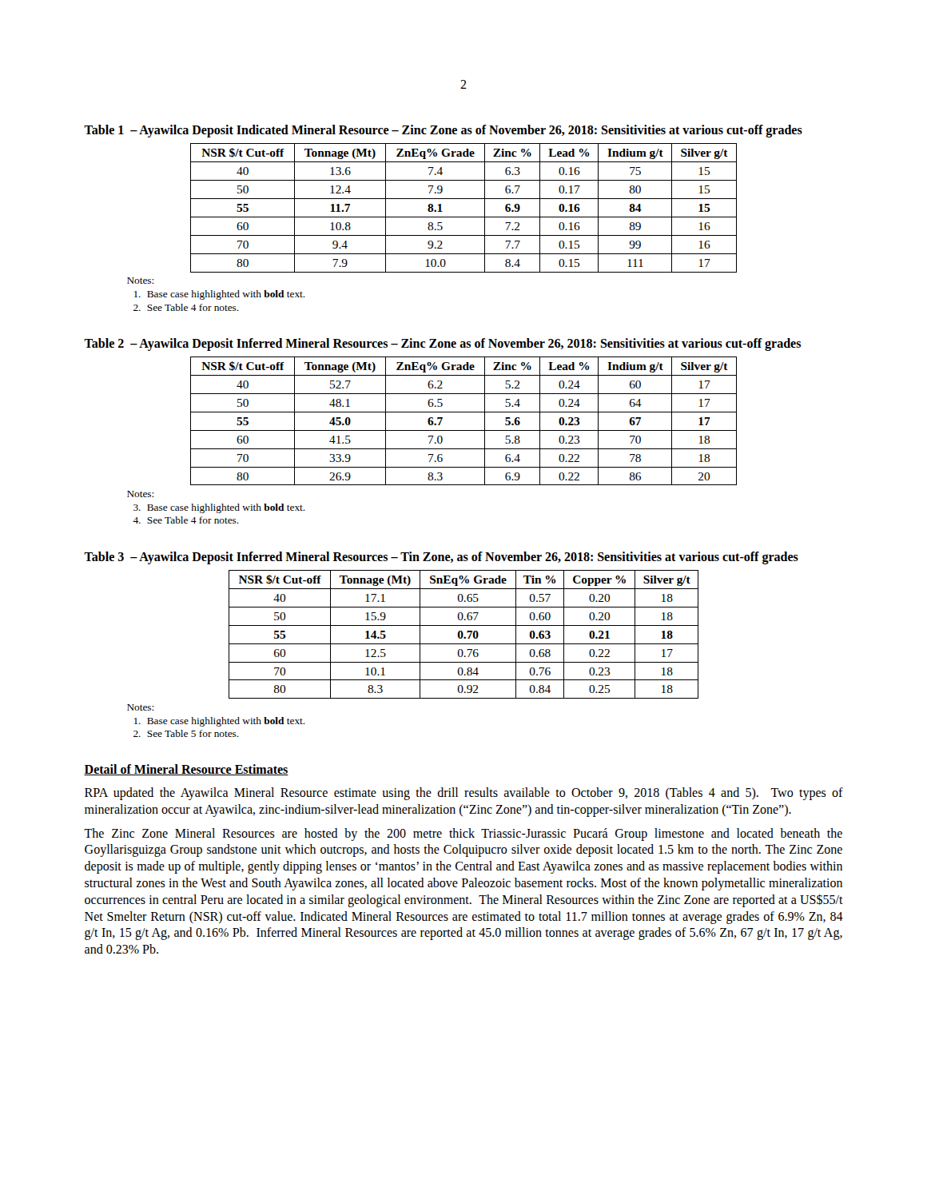2
Table 1 – Ayawilca Deposit Indicated Mineral Resource – Zinc Zone as of November 26, 2018: Sensitivities at various cut-off grades
| NSR $/t Cut-off | Tonnage (Mt) | ZnEq% Grade | Zinc % | Lead % | Indium g/t | Silver g/t |
| --- | --- | --- | --- | --- | --- | --- |
| 40 | 13.6 | 7.4 | 6.3 | 0.16 | 75 | 15 |
| 50 | 12.4 | 7.9 | 6.7 | 0.17 | 80 | 15 |
| 55 | 11.7 | 8.1 | 6.9 | 0.16 | 84 | 15 |
| 60 | 10.8 | 8.5 | 7.2 | 0.16 | 89 | 16 |
| 70 | 9.4 | 9.2 | 7.7 | 0.15 | 99 | 16 |
| 80 | 7.9 | 10.0 | 8.4 | 0.15 | 111 | 17 |
Notes:
Base case highlighted with bold text.
See Table 4 for notes.
Table 2 – Ayawilca Deposit Inferred Mineral Resources – Zinc Zone as of November 26, 2018: Sensitivities at various cut-off grades
| NSR $/t Cut-off | Tonnage (Mt) | ZnEq% Grade | Zinc % | Lead % | Indium g/t | Silver g/t |
| --- | --- | --- | --- | --- | --- | --- |
| 40 | 52.7 | 6.2 | 5.2 | 0.24 | 60 | 17 |
| 50 | 48.1 | 6.5 | 5.4 | 0.24 | 64 | 17 |
| 55 | 45.0 | 6.7 | 5.6 | 0.23 | 67 | 17 |
| 60 | 41.5 | 7.0 | 5.8 | 0.23 | 70 | 18 |
| 70 | 33.9 | 7.6 | 6.4 | 0.22 | 78 | 18 |
| 80 | 26.9 | 8.3 | 6.9 | 0.22 | 86 | 20 |
Notes:
Base case highlighted with bold text.
See Table 4 for notes.
Table 3 – Ayawilca Deposit Inferred Mineral Resources – Tin Zone, as of November 26, 2018: Sensitivities at various cut-off grades
| NSR $/t Cut-off | Tonnage (Mt) | SnEq% Grade | Tin % | Copper % | Silver g/t |
| --- | --- | --- | --- | --- | --- |
| 40 | 17.1 | 0.65 | 0.57 | 0.20 | 18 |
| 50 | 15.9 | 0.67 | 0.60 | 0.20 | 18 |
| 55 | 14.5 | 0.70 | 0.63 | 0.21 | 18 |
| 60 | 12.5 | 0.76 | 0.68 | 0.22 | 17 |
| 70 | 10.1 | 0.84 | 0.76 | 0.23 | 18 |
| 80 | 8.3 | 0.92 | 0.84 | 0.25 | 18 |
Notes:
Base case highlighted with bold text.
See Table 5 for notes.
Detail of Mineral Resource Estimates
RPA updated the Ayawilca Mineral Resource estimate using the drill results available to October 9, 2018 (Tables 4 and 5). Two types of mineralization occur at Ayawilca, zinc-indium-silver-lead mineralization (“Zinc Zone”) and tin-copper-silver mineralization (“Tin Zone”).
The Zinc Zone Mineral Resources are hosted by the 200 metre thick Triassic-Jurassic Pucará Group limestone and located beneath the Goyllarisguizga Group sandstone unit which outcrops, and hosts the Colquipucro silver oxide deposit located 1.5 km to the north. The Zinc Zone deposit is made up of multiple, gently dipping lenses or ‘mantos’ in the Central and East Ayawilca zones and as massive replacement bodies within structural zones in the West and South Ayawilca zones, all located above Paleozoic basement rocks. Most of the known polymetallic mineralization occurrences in central Peru are located in a similar geological environment. The Mineral Resources within the Zinc Zone are reported at a US$55/t Net Smelter Return (NSR) cut-off value. Indicated Mineral Resources are estimated to total 11.7 million tonnes at average grades of 6.9% Zn, 84 g/t In, 15 g/t Ag, and 0.16% Pb. Inferred Mineral Resources are reported at 45.0 million tonnes at average grades of 5.6% Zn, 67 g/t In, 17 g/t Ag, and 0.23% Pb.